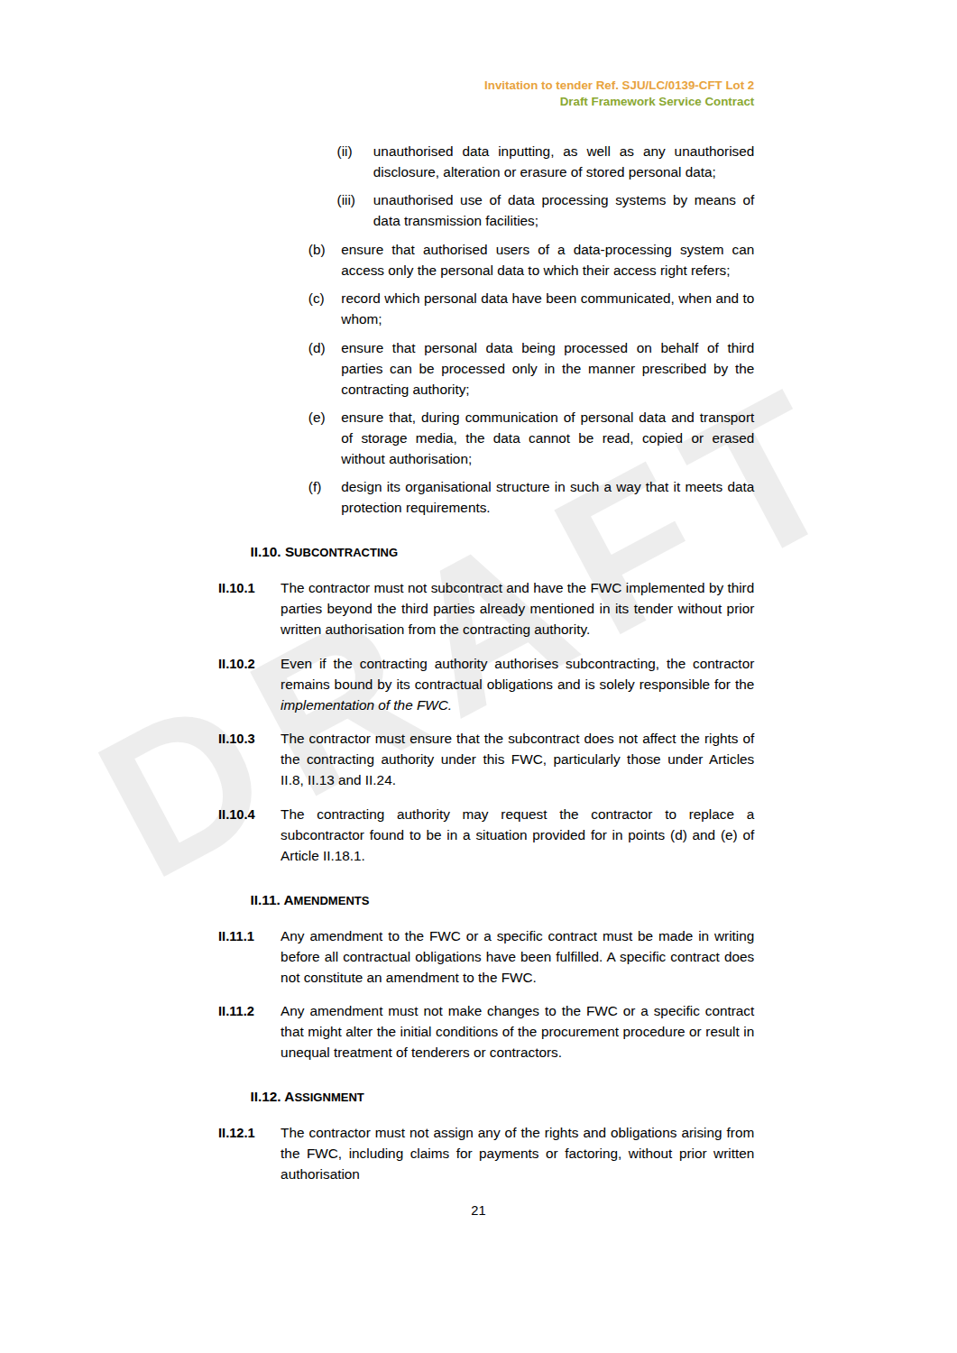DRAFT
Invitation to tender Ref. SJU/LC/0139-CFT Lot 2
Draft Framework Service Contract
(ii) unauthorised data inputting, as well as any unauthorised disclosure, alteration or erasure of stored personal data;
(iii) unauthorised use of data processing systems by means of data transmission facilities;
(b) ensure that authorised users of a data-processing system can access only the personal data to which their access right refers;
(c) record which personal data have been communicated, when and to whom;
(d) ensure that personal data being processed on behalf of third parties can be processed only in the manner prescribed by the contracting authority;
(e) ensure that, during communication of personal data and transport of storage media, the data cannot be read, copied or erased without authorisation;
(f) design its organisational structure in such a way that it meets data protection requirements.
II.10. SUBCONTRACTING
II.10.1
The contractor must not subcontract and have the FWC implemented by third parties beyond the third parties already mentioned in its tender without prior written authorisation from the contracting authority.
II.10.2
Even if the contracting authority authorises subcontracting, the contractor remains bound by its contractual obligations and is solely responsible for the implementation of the FWC.
II.10.3
The contractor must ensure that the subcontract does not affect the rights of the contracting authority under this FWC, particularly those under Articles II.8, II.13 and II.24.
II.10.4
The contracting authority may request the contractor to replace a subcontractor found to be in a situation provided for in points (d) and (e) of Article II.18.1.
II.11. AMENDMENTS
II.11.1
Any amendment to the FWC or a specific contract must be made in writing before all contractual obligations have been fulfilled. A specific contract does not constitute an amendment to the FWC.
II.11.2
Any amendment must not make changes to the FWC or a specific contract that might alter the initial conditions of the procurement procedure or result in unequal treatment of tenderers or contractors.
II.12. ASSIGNMENT
II.12.1
The contractor must not assign any of the rights and obligations arising from the FWC, including claims for payments or factoring, without prior written authorisation
21